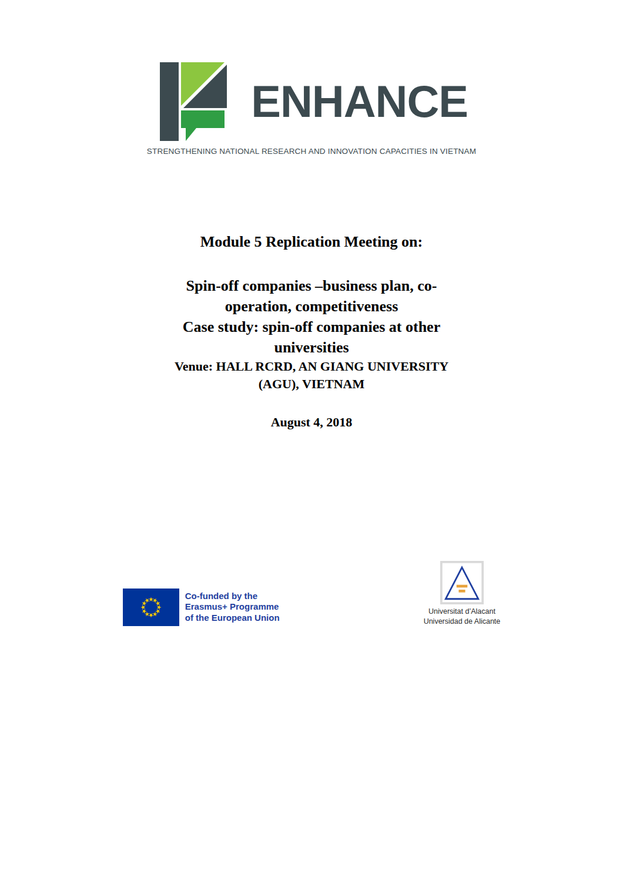ENHANCE
STRENGTHENING NATIONAL RESEARCH AND INNOVATION CAPACITIES IN VIETNAM
Module 5 Replication Meeting on:
Spin-off companies –business plan, co-
operation, competitiveness
Case study: spin-off companies at other
universities
Venue: HALL RCRD, AN GIANG UNIVERSITY
(AGU), VIETNAM
August 4, 2018
Co-funded by the
Erasmus+ Programme
of the European Union
Universitat d’Alacant
Universidad de Alicante